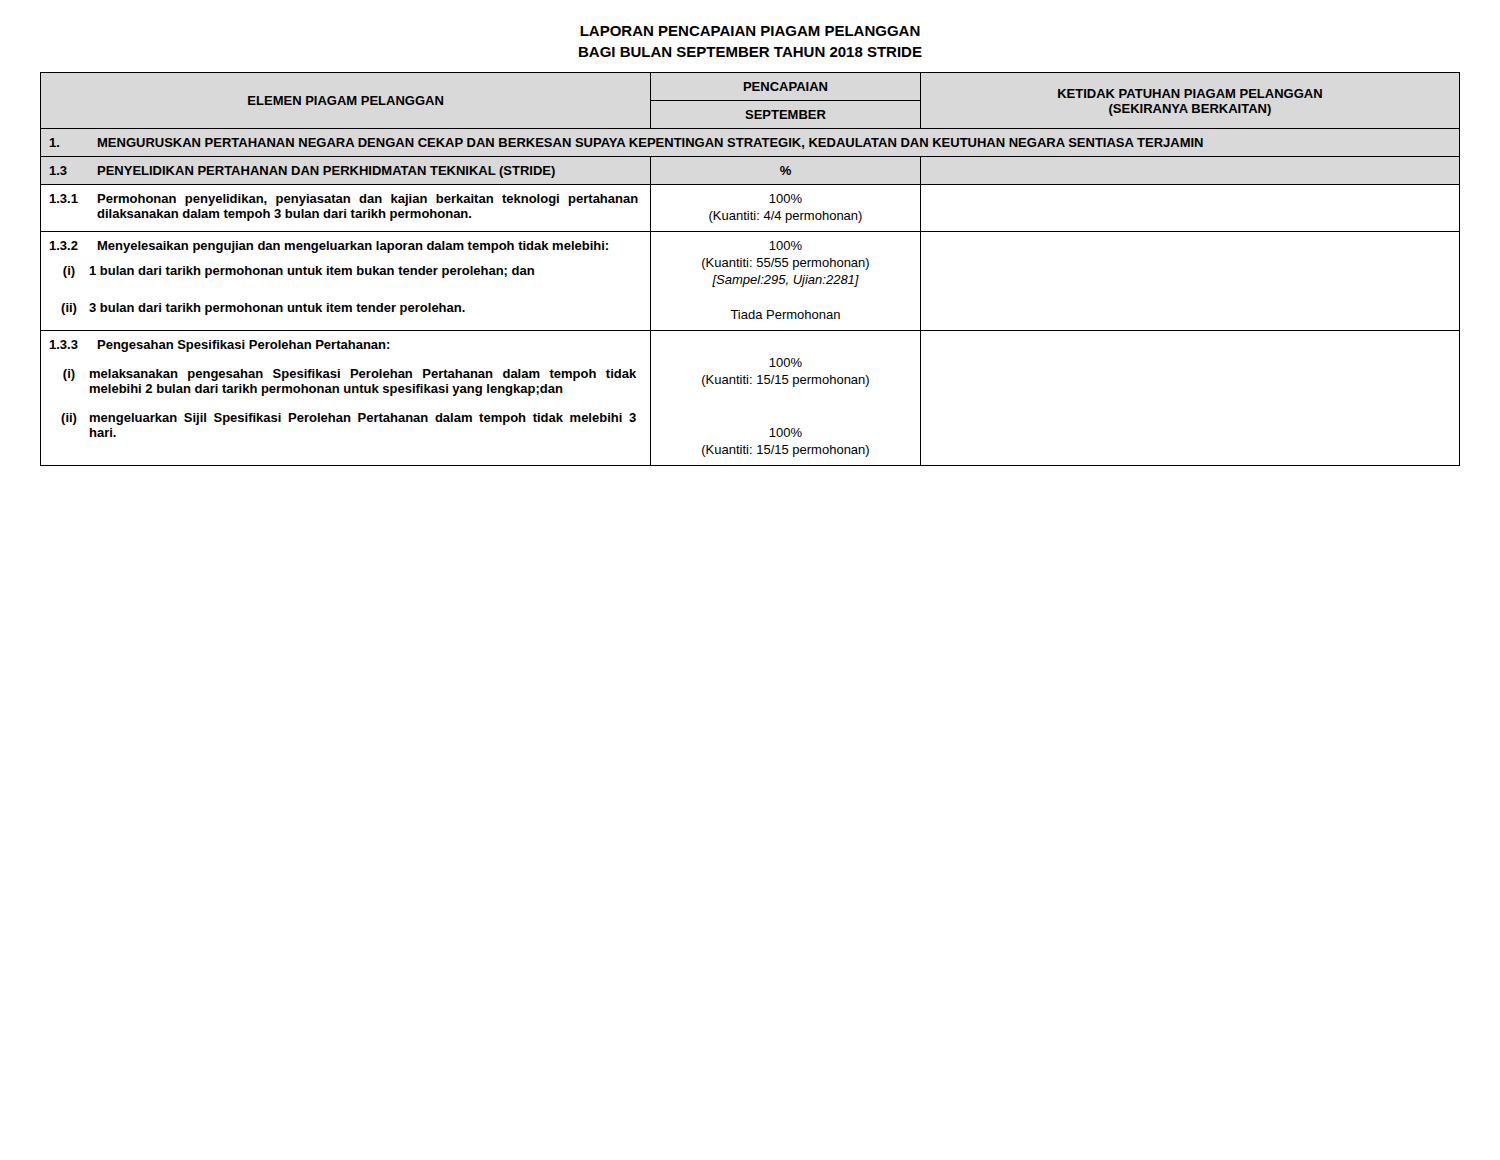LAPORAN PENCAPAIAN PIAGAM PELANGGAN
BAGI BULAN SEPTEMBER TAHUN 2018 STRIDE
| ELEMEN PIAGAM PELANGGAN | PENCAPAIAN | KETIDAK PATUHAN PIAGAM PELANGGAN (SEKIRANYA BERKAITAN) |
| --- | --- | --- |
| SEPTEMBER |
| 1. MENGURUSKAN PERTAHANAN NEGARA DENGAN CEKAP DAN BERKESAN SUPAYA KEPENTINGAN STRATEGIK, KEDAULATAN DAN KEUTUHAN NEGARA SENTIASA TERJAMIN |
| 1.3 PENYELIDIKAN PERTAHANAN DAN PERKHIDMATAN TEKNIKAL (STRIDE) | % | |
| 1.3.1 Permohonan penyelidikan, penyiasatan dan kajian berkaitan teknologi pertahanan dilaksanakan dalam tempoh 3 bulan dari tarikh permohonan. | 100% (Kuantiti: 4/4 permohonan) | |
| 1.3.2 Menyelesaikan pengujian dan mengeluarkan laporan dalam tempoh tidak melebihi: (i) 1 bulan dari tarikh permohonan untuk item bukan tender perolehan; dan (ii) 3 bulan dari tarikh permohonan untuk item tender perolehan. | 100% (Kuantiti: 55/55 permohonan) [Sampel:295, Ujian:2281] Tiada Permohonan | |
| 1.3.3 Pengesahan Spesifikasi Perolehan Pertahanan: (i) melaksanakan pengesahan Spesifikasi Perolehan Pertahanan dalam tempoh tidak melebihi 2 bulan dari tarikh permohonan untuk spesifikasi yang lengkap;dan (ii) mengeluarkan Sijil Spesifikasi Perolehan Pertahanan dalam tempoh tidak melebihi 3 hari. | 100% (Kuantiti: 15/15 permohonan) 100% (Kuantiti: 15/15 permohonan) | |